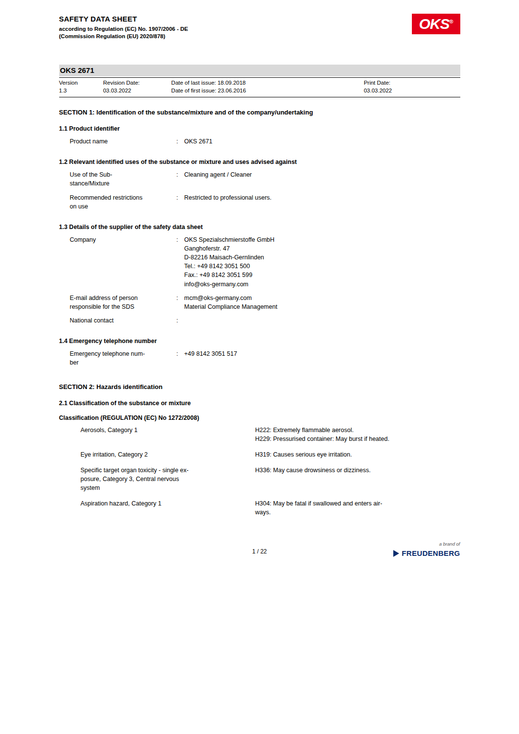SAFETY DATA SHEET
according to Regulation (EC) No. 1907/2006 - DE
(Commission Regulation (EU) 2020/878)
OKS®
OKS 2671
| Version 1.3 | Revision Date: 03.03.2022 | Date of last issue: 18.09.2018 Date of first issue: 23.06.2016 | Print Date: 03.03.2022 |
SECTION 1: Identification of the substance/mixture and of the company/undertaking
1.1 Product identifier
| Product name | : | OKS 2671 |
1.2 Relevant identified uses of the substance or mixture and uses advised against
| Use of the Sub- stance/Mixture | : | Cleaning agent / Cleaner |
| Recommended restrictions on use | : | Restricted to professional users. |
1.3 Details of the supplier of the safety data sheet
| Company | : | OKS Spezialschmierstoffe GmbH Ganghoferstr. 47 D-82216 Maisach-Gernlinden Tel.: +49 8142 3051 500 Fax.: +49 8142 3051 599 info@oks-germany.com |
| E-mail address of person responsible for the SDS | : | mcm@oks-germany.com Material Compliance Management |
| National contact | : | |
1.4 Emergency telephone number
| Emergency telephone num- ber | : | +49 8142 3051 517 |
SECTION 2: Hazards identification
2.1 Classification of the substance or mixture
Classification (REGULATION (EC) No 1272/2008)
| Aerosols, Category 1 | H222: Extremely flammable aerosol. H229: Pressurised container: May burst if heated. |
| Eye irritation, Category 2 | H319: Causes serious eye irritation. |
| Specific target organ toxicity - single ex- posure, Category 3, Central nervous system | H336: May cause drowsiness or dizziness. |
| Aspiration hazard, Category 1 | H304: May be fatal if swallowed and enters air- ways. |
1 / 22
a brand of
FREUDENBERG